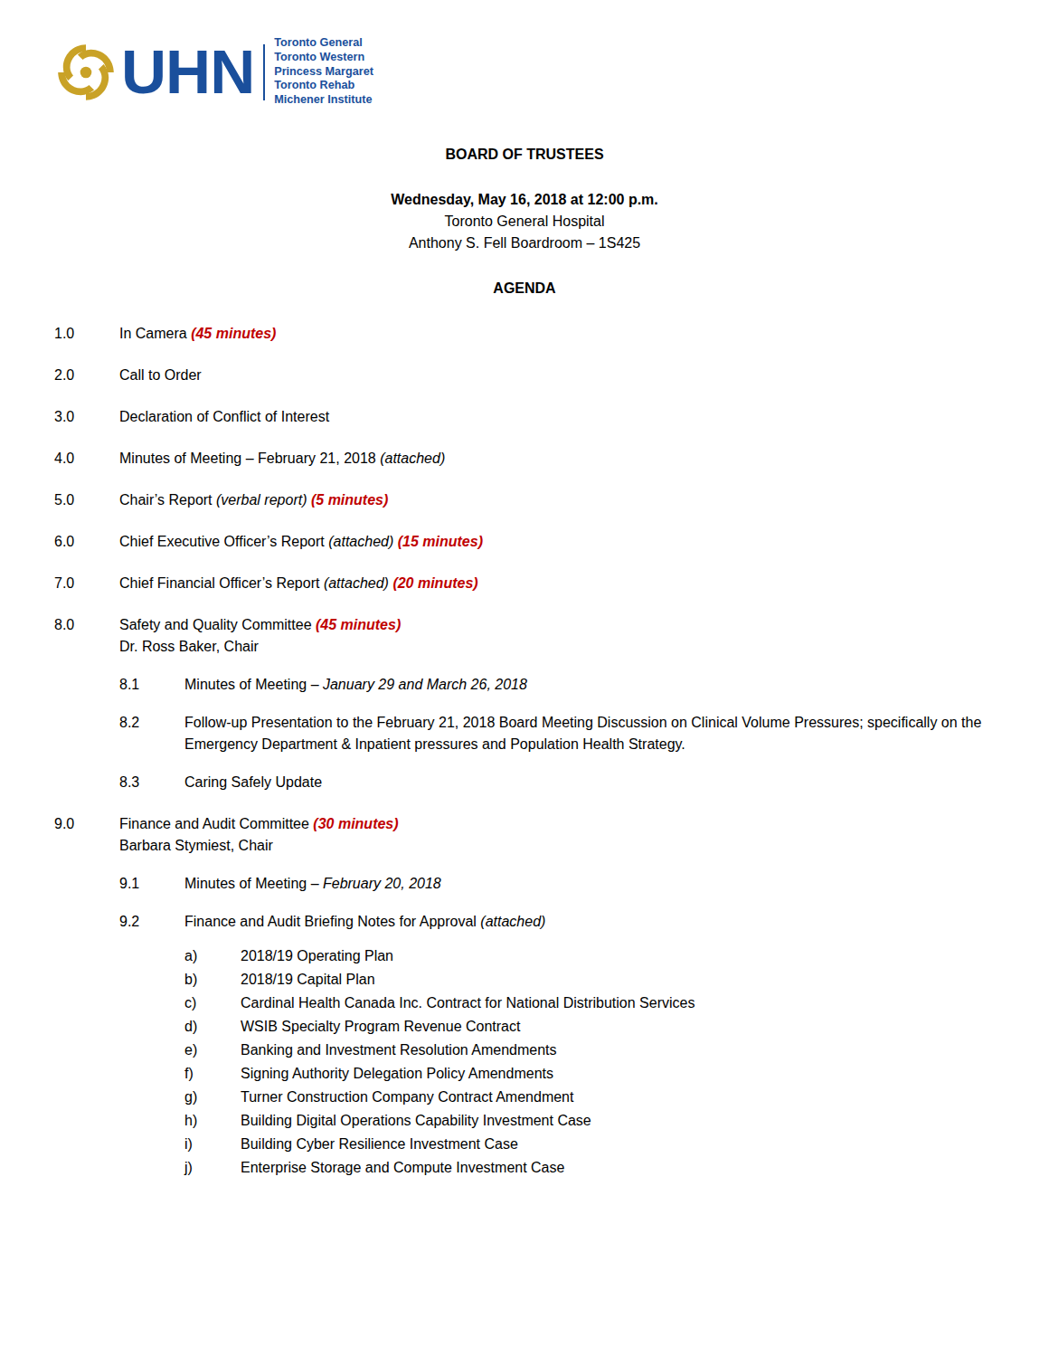UHN
Toronto General
Toronto Western
Princess Margaret
Toronto Rehab
Michener Institute
BOARD OF TRUSTEES
Wednesday, May 16, 2018 at 12:00 p.m.
Toronto General Hospital
Anthony S. Fell Boardroom – 1S425
AGENDA
1.0
In Camera (45 minutes)
2.0
Call to Order
3.0
Declaration of Conflict of Interest
4.0
Minutes of Meeting – February 21, 2018 (attached)
5.0
Chair’s Report (verbal report) (5 minutes)
6.0
Chief Executive Officer’s Report (attached) (15 minutes)
7.0
Chief Financial Officer’s Report (attached) (20 minutes)
8.0
Safety and Quality Committee (45 minutes)
Dr. Ross Baker, Chair
8.1
Minutes of Meeting – January 29 and March 26, 2018
8.2
Follow-up Presentation to the February 21, 2018 Board Meeting Discussion on Clinical Volume Pressures; specifically on the Emergency Department & Inpatient pressures and Population Health Strategy.
8.3
Caring Safely Update
9.0
Finance and Audit Committee (30 minutes)
Barbara Stymiest, Chair
9.1
Minutes of Meeting – February 20, 2018
9.2
Finance and Audit Briefing Notes for Approval (attached)
a) 2018/19 Operating Plan
b) 2018/19 Capital Plan
c) Cardinal Health Canada Inc. Contract for National Distribution Services
d) WSIB Specialty Program Revenue Contract
e) Banking and Investment Resolution Amendments
f) Signing Authority Delegation Policy Amendments
g) Turner Construction Company Contract Amendment
h) Building Digital Operations Capability Investment Case
i) Building Cyber Resilience Investment Case
j) Enterprise Storage and Compute Investment Case